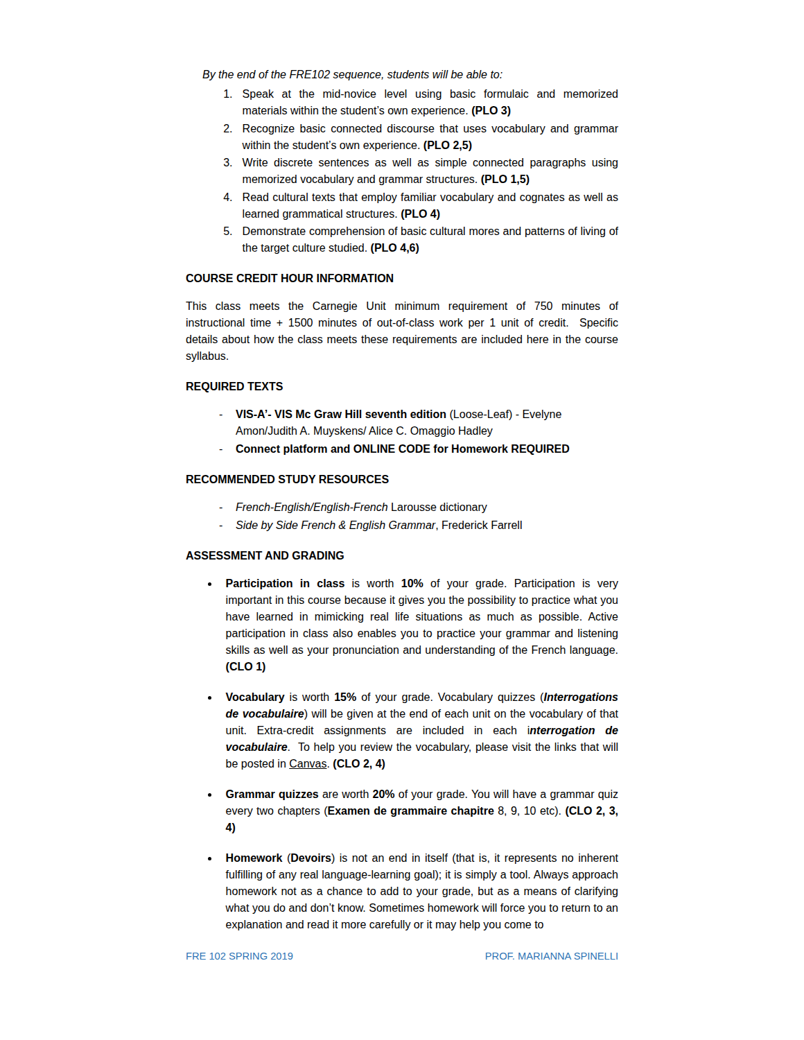By the end of the FRE102 sequence, students will be able to:
Speak at the mid-novice level using basic formulaic and memorized materials within the student’s own experience. (PLO 3)
Recognize basic connected discourse that uses vocabulary and grammar within the student’s own experience. (PLO 2,5)
Write discrete sentences as well as simple connected paragraphs using memorized vocabulary and grammar structures. (PLO 1,5)
Read cultural texts that employ familiar vocabulary and cognates as well as learned grammatical structures. (PLO 4)
Demonstrate comprehension of basic cultural mores and patterns of living of the target culture studied. (PLO 4,6)
Course Credit Hour Information
This class meets the Carnegie Unit minimum requirement of 750 minutes of instructional time + 1500 minutes of out-of-class work per 1 unit of credit. Specific details about how the class meets these requirements are included here in the course syllabus.
Required Texts
VIS-A’- VIS Mc Graw Hill seventh edition (Loose-Leaf) - Evelyne Amon/Judith A. Muyskens/ Alice C. Omaggio Hadley
Connect platform and ONLINE CODE for Homework REQUIRED
Recommended Study Resources
French-English/English-French Larousse dictionary
Side by Side French & English Grammar, Frederick Farrell
Assessment and Grading
Participation in class is worth 10% of your grade. Participation is very important in this course because it gives you the possibility to practice what you have learned in mimicking real life situations as much as possible. Active participation in class also enables you to practice your grammar and listening skills as well as your pronunciation and understanding of the French language. (CLO 1)
Vocabulary is worth 15% of your grade. Vocabulary quizzes (Interrogations de vocabulaire) will be given at the end of each unit on the vocabulary of that unit. Extra-credit assignments are included in each interrogation de vocabulaire. To help you review the vocabulary, please visit the links that will be posted in Canvas. (CLO 2, 4)
Grammar quizzes are worth 20% of your grade. You will have a grammar quiz every two chapters (Examen de grammaire chapitre 8, 9, 10 etc). (CLO 2, 3, 4)
Homework (Devoirs) is not an end in itself (that is, it represents no inherent fulfilling of any real language-learning goal); it is simply a tool. Always approach homework not as a chance to add to your grade, but as a means of clarifying what you do and don’t know. Sometimes homework will force you to return to an explanation and read it more carefully or it may help you come to
FRE 102 SPRING 2019 PROF. MARIANNA SPINELLI